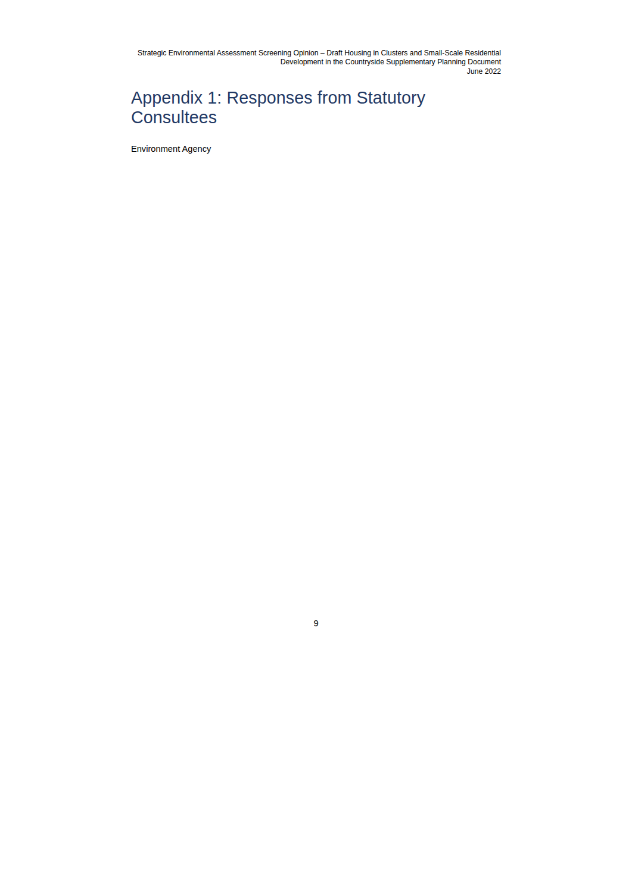Strategic Environmental Assessment Screening Opinion – Draft Housing in Clusters and Small-Scale Residential
Development in the Countryside Supplementary Planning Document
June 2022
Appendix 1: Responses from Statutory Consultees
Environment Agency
9